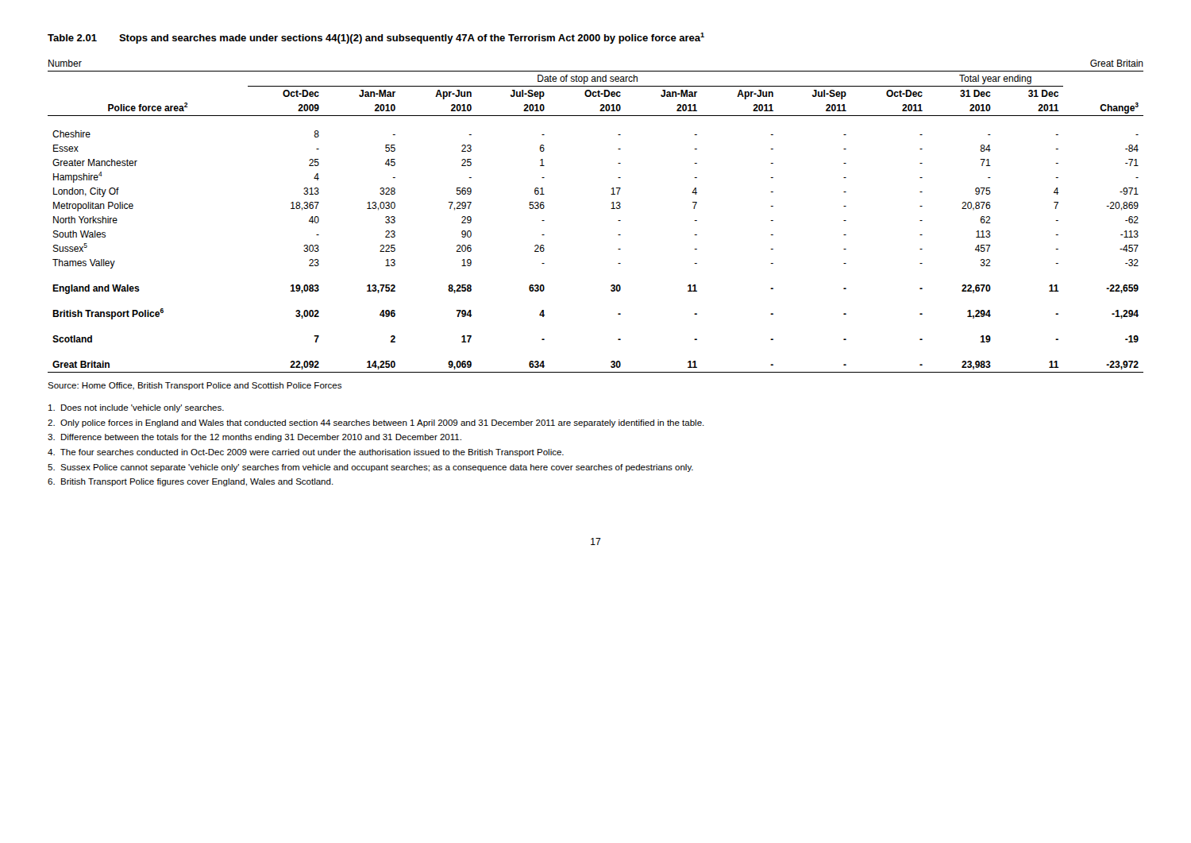Table 2.01 Stops and searches made under sections 44(1)(2) and subsequently 47A of the Terrorism Act 2000 by police force area1
Number Great Britain
| | Date of stop and search | Total year ending | |
| --- | --- | --- | --- |
| | Oct-Dec | Jan-Mar | Apr-Jun | Jul-Sep | Oct-Dec | Jan-Mar | Apr-Jun | Jul-Sep | Oct-Dec | 31 Dec | 31 Dec | |
| Police force area 2 | 2009 | 2010 | 2010 | 2010 | 2010 | 2011 | 2011 | 2011 | 2011 | 2010 | 2011 | Change 3 |
| Cheshire | 8 | - | - | - | - | - | - | - | - | - | - | - |
| Essex | - | 55 | 23 | 6 | - | - | - | - | - | 84 | - | -84 |
| Greater Manchester | 25 | 45 | 25 | 1 | - | - | - | - | - | 71 | - | -71 |
| Hampshire 4 | 4 | - | - | - | - | - | - | - | - | - | - | - |
| London, City Of | 313 | 328 | 569 | 61 | 17 | 4 | - | - | - | 975 | 4 | -971 |
| Metropolitan Police | 18,367 | 13,030 | 7,297 | 536 | 13 | 7 | - | - | - | 20,876 | 7 | -20,869 |
| North Yorkshire | 40 | 33 | 29 | - | - | - | - | - | - | 62 | - | -62 |
| South Wales | - | 23 | 90 | - | - | - | - | - | - | 113 | - | -113 |
| Sussex 5 | 303 | 225 | 206 | 26 | - | - | - | - | - | 457 | - | -457 |
| Thames Valley | 23 | 13 | 19 | - | - | - | - | - | - | 32 | - | -32 |
| England and Wales | 19,083 | 13,752 | 8,258 | 630 | 30 | 11 | - | - | - | 22,670 | 11 | -22,659 |
| British Transport Police 6 | 3,002 | 496 | 794 | 4 | - | - | - | - | - | 1,294 | - | -1,294 |
| Scotland | 7 | 2 | 17 | - | - | - | - | - | - | 19 | - | -19 |
| Great Britain | 22,092 | 14,250 | 9,069 | 634 | 30 | 11 | - | - | - | 23,983 | 11 | -23,972 |
Source: Home Office, British Transport Police and Scottish Police Forces
1. Does not include 'vehicle only' searches.
2. Only police forces in England and Wales that conducted section 44 searches between 1 April 2009 and 31 December 2011 are separately identified in the table.
3. Difference between the totals for the 12 months ending 31 December 2010 and 31 December 2011.
4. The four searches conducted in Oct-Dec 2009 were carried out under the authorisation issued to the British Transport Police.
5. Sussex Police cannot separate 'vehicle only' searches from vehicle and occupant searches; as a consequence data here cover searches of pedestrians only.
6. British Transport Police figures cover England, Wales and Scotland.
17